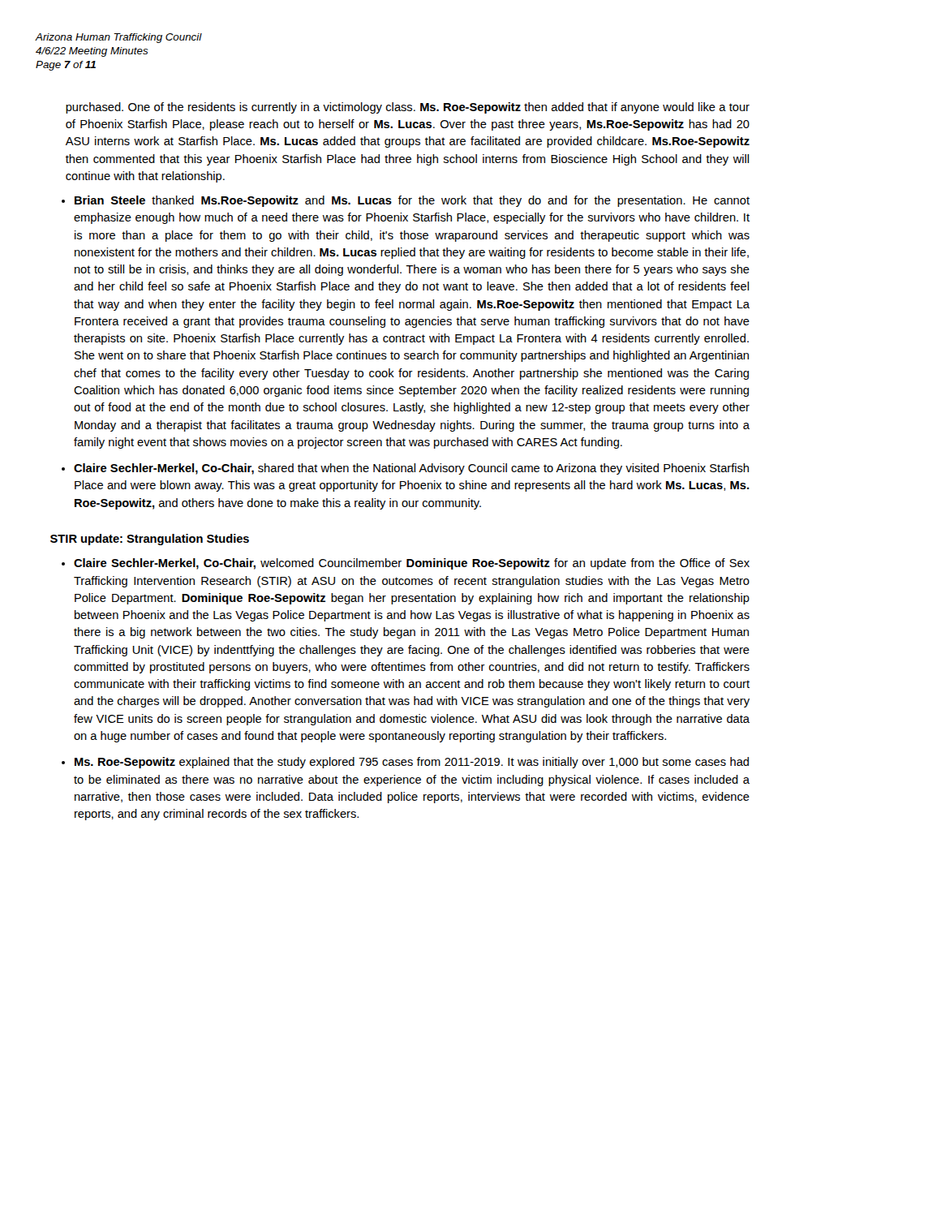Arizona Human Trafficking Council
4/6/22 Meeting Minutes
Page 7 of 11
purchased. One of the residents is currently in a victimology class. Ms. Roe-Sepowitz then added that if anyone would like a tour of Phoenix Starfish Place, please reach out to herself or Ms. Lucas. Over the past three years, Ms.Roe-Sepowitz has had 20 ASU interns work at Starfish Place. Ms. Lucas added that groups that are facilitated are provided childcare. Ms.Roe-Sepowitz then commented that this year Phoenix Starfish Place had three high school interns from Bioscience High School and they will continue with that relationship.
Brian Steele thanked Ms.Roe-Sepowitz and Ms. Lucas for the work that they do and for the presentation. He cannot emphasize enough how much of a need there was for Phoenix Starfish Place, especially for the survivors who have children. It is more than a place for them to go with their child, it's those wraparound services and therapeutic support which was nonexistent for the mothers and their children. Ms. Lucas replied that they are waiting for residents to become stable in their life, not to still be in crisis, and thinks they are all doing wonderful. There is a woman who has been there for 5 years who says she and her child feel so safe at Phoenix Starfish Place and they do not want to leave. She then added that a lot of residents feel that way and when they enter the facility they begin to feel normal again. Ms.Roe-Sepowitz then mentioned that Empact La Frontera received a grant that provides trauma counseling to agencies that serve human trafficking survivors that do not have therapists on site. Phoenix Starfish Place currently has a contract with Empact La Frontera with 4 residents currently enrolled. She went on to share that Phoenix Starfish Place continues to search for community partnerships and highlighted an Argentinian chef that comes to the facility every other Tuesday to cook for residents. Another partnership she mentioned was the Caring Coalition which has donated 6,000 organic food items since September 2020 when the facility realized residents were running out of food at the end of the month due to school closures. Lastly, she highlighted a new 12-step group that meets every other Monday and a therapist that facilitates a trauma group Wednesday nights. During the summer, the trauma group turns into a family night event that shows movies on a projector screen that was purchased with CARES Act funding.
Claire Sechler-Merkel, Co-Chair, shared that when the National Advisory Council came to Arizona they visited Phoenix Starfish Place and were blown away. This was a great opportunity for Phoenix to shine and represents all the hard work Ms. Lucas, Ms. Roe-Sepowitz, and others have done to make this a reality in our community.
STIR update: Strangulation Studies
Claire Sechler-Merkel, Co-Chair, welcomed Councilmember Dominique Roe-Sepowitz for an update from the Office of Sex Trafficking Intervention Research (STIR) at ASU on the outcomes of recent strangulation studies with the Las Vegas Metro Police Department. Dominique Roe-Sepowitz began her presentation by explaining how rich and important the relationship between Phoenix and the Las Vegas Police Department is and how Las Vegas is illustrative of what is happening in Phoenix as there is a big network between the two cities. The study began in 2011 with the Las Vegas Metro Police Department Human Trafficking Unit (VICE) by indenttfying the challenges they are facing. One of the challenges identified was robberies that were committed by prostituted persons on buyers, who were oftentimes from other countries, and did not return to testify. Traffickers communicate with their trafficking victims to find someone with an accent and rob them because they won't likely return to court and the charges will be dropped. Another conversation that was had with VICE was strangulation and one of the things that very few VICE units do is screen people for strangulation and domestic violence. What ASU did was look through the narrative data on a huge number of cases and found that people were spontaneously reporting strangulation by their traffickers.
Ms. Roe-Sepowitz explained that the study explored 795 cases from 2011-2019. It was initially over 1,000 but some cases had to be eliminated as there was no narrative about the experience of the victim including physical violence. If cases included a narrative, then those cases were included. Data included police reports, interviews that were recorded with victims, evidence reports, and any criminal records of the sex traffickers.